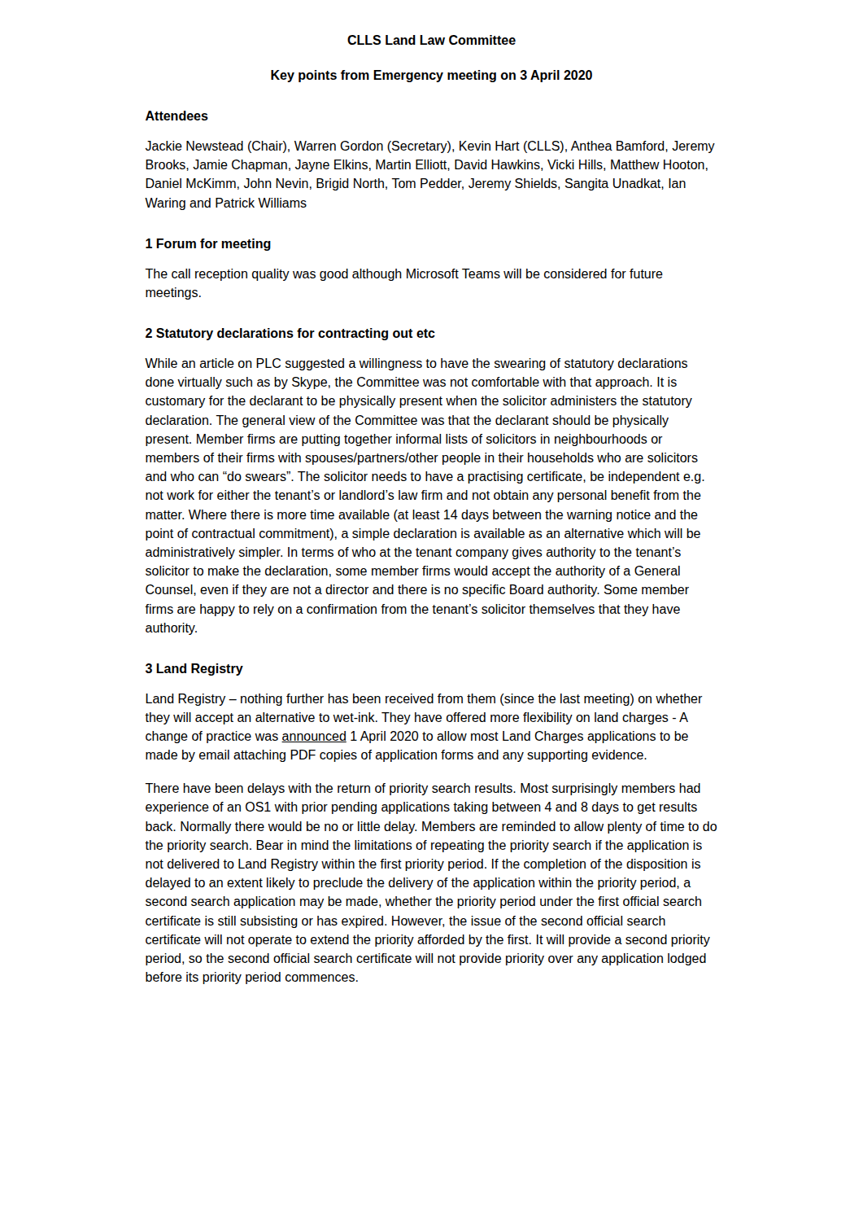CLLS Land Law CommitteeKey points from Emergency meeting on 3 April 2020
Attendees
Jackie Newstead (Chair), Warren Gordon (Secretary), Kevin Hart (CLLS), Anthea Bamford, Jeremy Brooks, Jamie Chapman, Jayne Elkins, Martin Elliott, David Hawkins, Vicki Hills, Matthew Hooton, Daniel McKimm, John Nevin, Brigid North, Tom Pedder, Jeremy Shields, Sangita Unadkat, Ian Waring and Patrick Williams
1 Forum for meeting
The call reception quality was good although Microsoft Teams will be considered for future meetings.
2 Statutory declarations for contracting out etc
While an article on PLC suggested a willingness to have the swearing of statutory declarations done virtually such as by Skype, the Committee was not comfortable with that approach. It is customary for the declarant to be physically present when the solicitor administers the statutory declaration. The general view of the Committee was that the declarant should be physically present. Member firms are putting together informal lists of solicitors in neighbourhoods or members of their firms with spouses/partners/other people in their households who are solicitors and who can “do swears”. The solicitor needs to have a practising certificate, be independent e.g. not work for either the tenant’s or landlord’s law firm and not obtain any personal benefit from the matter. Where there is more time available (at least 14 days between the warning notice and the point of contractual commitment), a simple declaration is available as an alternative which will be administratively simpler. In terms of who at the tenant company gives authority to the tenant’s solicitor to make the declaration, some member firms would accept the authority of a General Counsel, even if they are not a director and there is no specific Board authority. Some member firms are happy to rely on a confirmation from the tenant’s solicitor themselves that they have authority.
3 Land Registry
Land Registry – nothing further has been received from them (since the last meeting) on whether they will accept an alternative to wet-ink. They have offered more flexibility on land charges - A change of practice was announced 1 April 2020 to allow most Land Charges applications to be made by email attaching PDF copies of application forms and any supporting evidence.
There have been delays with the return of priority search results. Most surprisingly members had experience of an OS1 with prior pending applications taking between 4 and 8 days to get results back. Normally there would be no or little delay. Members are reminded to allow plenty of time to do the priority search. Bear in mind the limitations of repeating the priority search if the application is not delivered to Land Registry within the first priority period. If the completion of the disposition is delayed to an extent likely to preclude the delivery of the application within the priority period, a second search application may be made, whether the priority period under the first official search certificate is still subsisting or has expired. However, the issue of the second official search certificate will not operate to extend the priority afforded by the first. It will provide a second priority period, so the second official search certificate will not provide priority over any application lodged before its priority period commences.